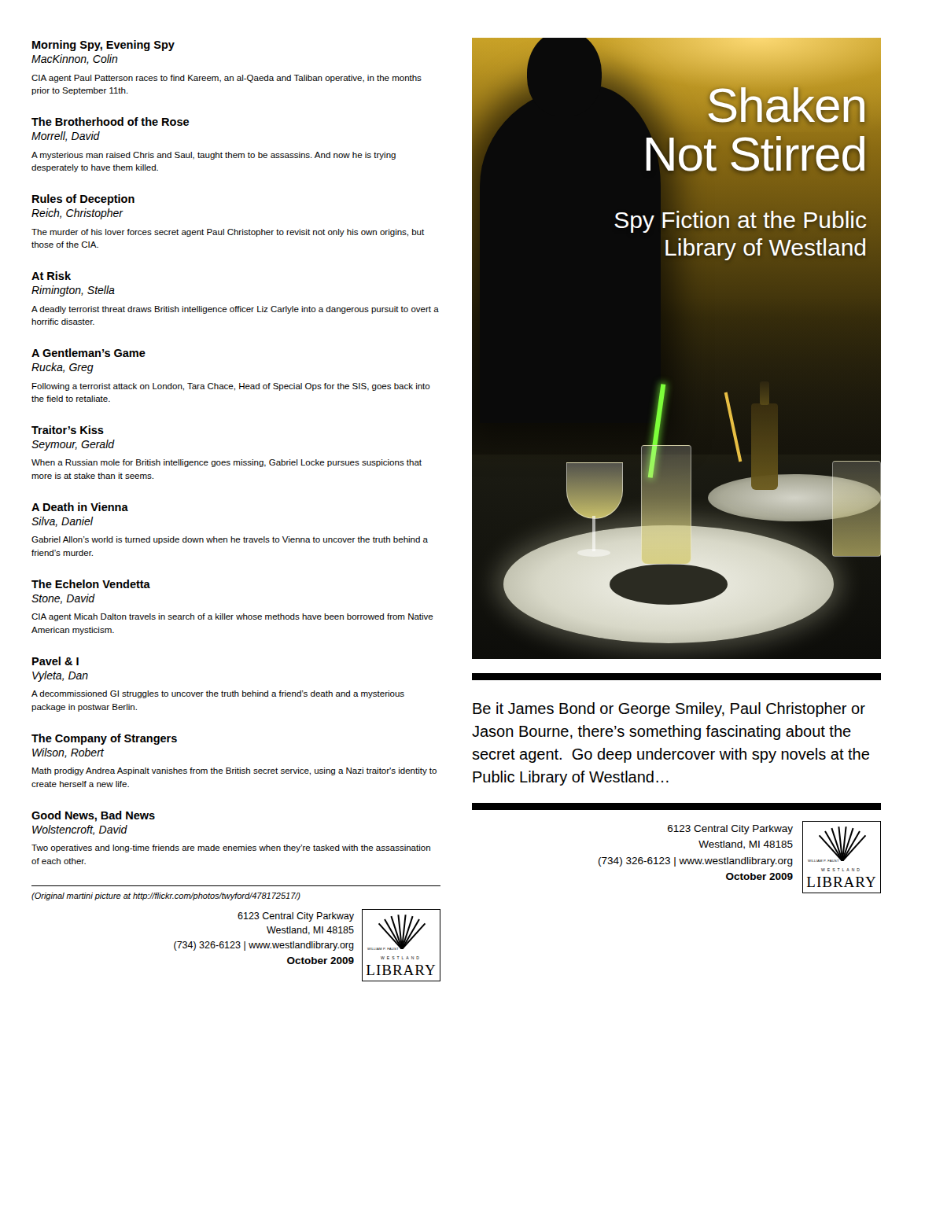Morning Spy, Evening Spy
MacKinnon, Colin
CIA agent Paul Patterson races to find Kareem, an al-Qaeda and Taliban operative, in the months prior to September 11th.
The Brotherhood of the Rose
Morrell, David
A mysterious man raised Chris and Saul, taught them to be assassins. And now he is trying desperately to have them killed.
Rules of Deception
Reich, Christopher
The murder of his lover forces secret agent Paul Christopher to revisit not only his own origins, but those of the CIA.
At Risk
Rimington, Stella
A deadly terrorist threat draws British intelligence officer Liz Carlyle into a dangerous pursuit to overt a horrific disaster.
A Gentleman’s Game
Rucka, Greg
Following a terrorist attack on London, Tara Chace, Head of Special Ops for the SIS, goes back into the field to retaliate.
Traitor’s Kiss
Seymour, Gerald
When a Russian mole for British intelligence goes missing, Gabriel Locke pursues suspicions that more is at stake than it seems.
A Death in Vienna
Silva, Daniel
Gabriel Allon’s world is turned upside down when he travels to Vienna to uncover the truth behind a friend’s murder.
The Echelon Vendetta
Stone, David
CIA agent Micah Dalton travels in search of a killer whose methods have been borrowed from Native American mysticism.
Pavel & I
Vyleta, Dan
A decommissioned GI struggles to uncover the truth behind a friend’s death and a mysterious package in postwar Berlin.
The Company of Strangers
Wilson, Robert
Math prodigy Andrea Aspinalt vanishes from the British secret service, using a Nazi traitor's identity to create herself a new life.
Good News, Bad News
Wolstencroft, David
Two operatives and long-time friends are made enemies when they’re tasked with the assassination of each other.
(Original martini picture at http://flickr.com/photos/twyford/478172517/)
6123 Central City Parkway
Westland, MI 48185
(734) 326-6123 | www.westlandlibrary.org
October 2009
WILLIAM P. FAUST
WESTLAND
LIBRARY
Shaken
Not Stirred
Spy Fiction at the Public Library of Westland
Be it James Bond or George Smiley, Paul Christopher or Jason Bourne, there’s something fascinating about the secret agent. Go deep undercover with spy novels at the Public Library of Westland…
6123 Central City Parkway
Westland, MI 48185
(734) 326-6123 | www.westlandlibrary.org
October 2009
WILLIAM P. FAUST
WESTLAND
LIBRARY